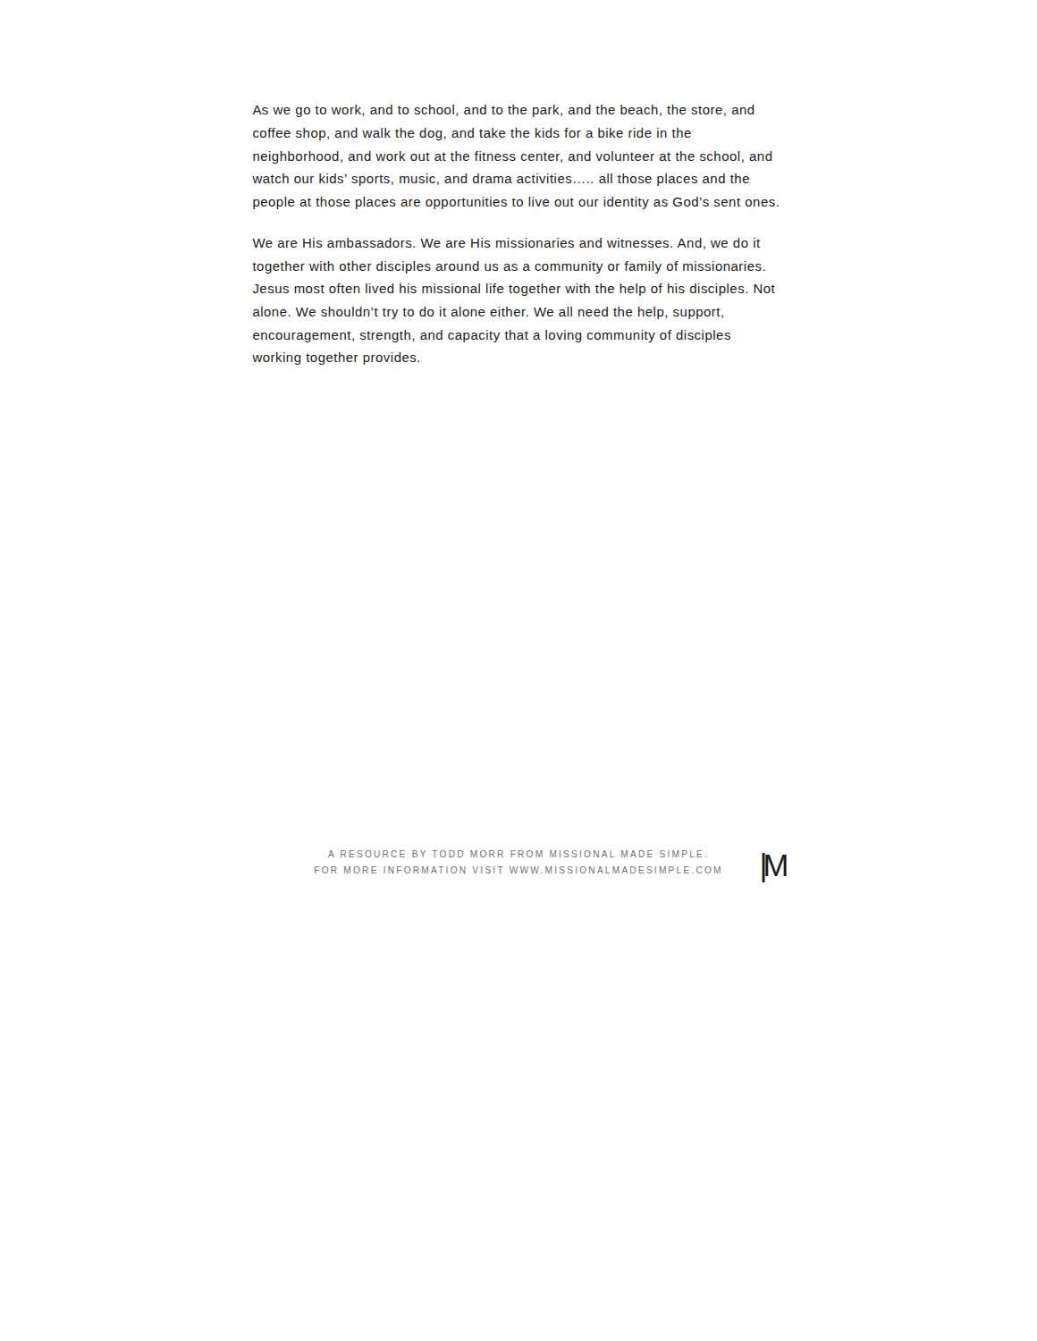As we go to work, and to school, and to the park, and the beach, the store, and coffee shop, and walk the dog, and take the kids for a bike ride in the neighborhood, and work out at the fitness center, and volunteer at the school, and watch our kids’ sports, music, and drama activities….. all those places and the people at those places are opportunities to live out our identity as God’s sent ones.
We are His ambassadors. We are His missionaries and witnesses. And, we do it together with other disciples around us as a community or family of missionaries. Jesus most often lived his missional life together with the help of his disciples. Not alone. We shouldn’t try to do it alone either. We all need the help, support, encouragement, strength, and capacity that a loving community of disciples working together provides.
A resource by Todd Morr from Missional Made Simple.
For more information visit www.missionalmadesimple.com
|M